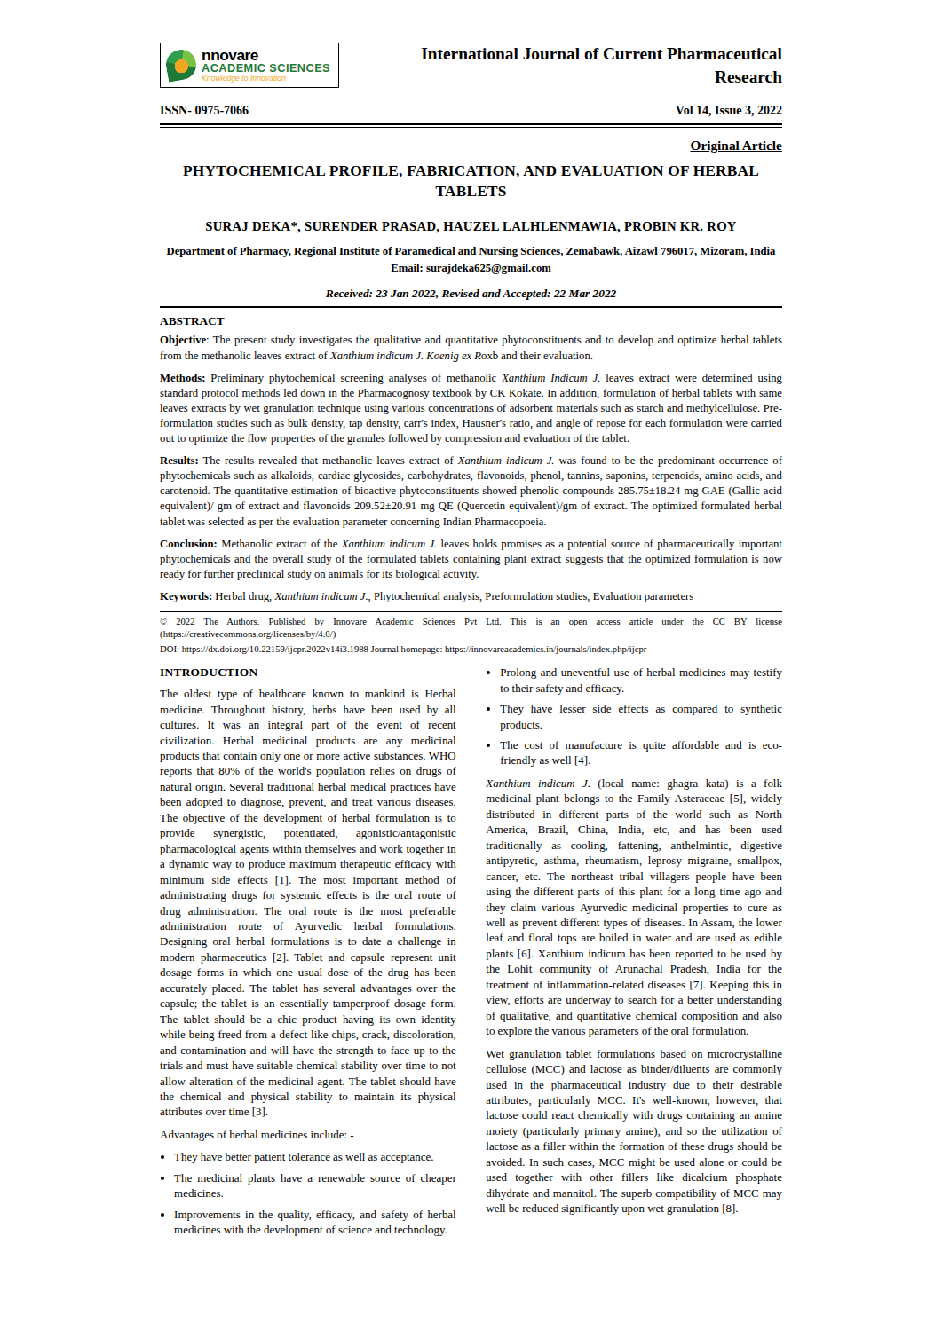nnovare
ACADEMIC SCIENCES
Knowledge to Innovation
International Journal of Current Pharmaceutical Research
ISSN- 0975-7066 Vol 14, Issue 3, 2022
Original Article
PHYTOCHEMICAL PROFILE, FABRICATION, AND EVALUATION OF HERBAL TABLETS
SURAJ DEKA*, SURENDER PRASAD, HAUZEL LALHLENMAWIA, PROBIN KR. ROY
Department of Pharmacy, Regional Institute of Paramedical and Nursing Sciences, Zemabawk, Aizawl 796017, Mizoram, India
Email: surajdeka625@gmail.com
Received: 23 Jan 2022, Revised and Accepted: 22 Mar 2022
ABSTRACT
Objective: The present study investigates the qualitative and quantitative phytoconstituents and to develop and optimize herbal tablets from the methanolic leaves extract of Xanthium indicum J. Koenig ex Roxb and their evaluation.
Methods: Preliminary phytochemical screening analyses of methanolic Xanthium Indicum J. leaves extract were determined using standard protocol methods led down in the Pharmacognosy textbook by CK Kokate. In addition, formulation of herbal tablets with same leaves extracts by wet granulation technique using various concentrations of adsorbent materials such as starch and methylcellulose. Pre-formulation studies such as bulk density, tap density, carr's index, Hausner's ratio, and angle of repose for each formulation were carried out to optimize the flow properties of the granules followed by compression and evaluation of the tablet.
Results: The results revealed that methanolic leaves extract of Xanthium indicum J. was found to be the predominant occurrence of phytochemicals such as alkaloids, cardiac glycosides, carbohydrates, flavonoids, phenol, tannins, saponins, terpenoids, amino acids, and carotenoid. The quantitative estimation of bioactive phytoconstituents showed phenolic compounds 285.75±18.24 mg GAE (Gallic acid equivalent)/ gm of extract and flavonoids 209.52±20.91 mg QE (Quercetin equivalent)/gm of extract. The optimized formulated herbal tablet was selected as per the evaluation parameter concerning Indian Pharmacopoeia.
Conclusion: Methanolic extract of the Xanthium indicum J. leaves holds promises as a potential source of pharmaceutically important phytochemicals and the overall study of the formulated tablets containing plant extract suggests that the optimized formulation is now ready for further preclinical study on animals for its biological activity.
Keywords: Herbal drug, Xanthium indicum J., Phytochemical analysis, Preformulation studies, Evaluation parameters
© 2022 The Authors. Published by Innovare Academic Sciences Pvt Ltd. This is an open access article under the CC BY license (https://creativecommons.org/licenses/by/4.0/)
DOI: https://dx.doi.org/10.22159/ijcpr.2022v14i3.1988 Journal homepage: https://innovareacademics.in/journals/index.php/ijcpr
INTRODUCTION
The oldest type of healthcare known to mankind is Herbal medicine. Throughout history, herbs have been used by all cultures. It was an integral part of the event of recent civilization. Herbal medicinal products are any medicinal products that contain only one or more active substances. WHO reports that 80% of the world's population relies on drugs of natural origin. Several traditional herbal medical practices have been adopted to diagnose, prevent, and treat various diseases. The objective of the development of herbal formulation is to provide synergistic, potentiated, agonistic/antagonistic pharmacological agents within themselves and work together in a dynamic way to produce maximum therapeutic efficacy with minimum side effects [1]. The most important method of administrating drugs for systemic effects is the oral route of drug administration. The oral route is the most preferable administration route of Ayurvedic herbal formulations. Designing oral herbal formulations is to date a challenge in modern pharmaceutics [2]. Tablet and capsule represent unit dosage forms in which one usual dose of the drug has been accurately placed. The tablet has several advantages over the capsule; the tablet is an essentially tamperproof dosage form. The tablet should be a chic product having its own identity while being freed from a defect like chips, crack, discoloration, and contamination and will have the strength to face up to the trials and must have suitable chemical stability over time to not allow alteration of the medicinal agent. The tablet should have the chemical and physical stability to maintain its physical attributes over time [3].
Advantages of herbal medicines include: -
They have better patient tolerance as well as acceptance.
The medicinal plants have a renewable source of cheaper medicines.
Improvements in the quality, efficacy, and safety of herbal medicines with the development of science and technology.
Prolong and uneventful use of herbal medicines may testify to their safety and efficacy.
They have lesser side effects as compared to synthetic products.
The cost of manufacture is quite affordable and is eco-friendly as well [4].
Xanthium indicum J. (local name: ghagra kata) is a folk medicinal plant belongs to the Family Asteraceae [5], widely distributed in different parts of the world such as North America, Brazil, China, India, etc, and has been used traditionally as cooling, fattening, anthelmintic, digestive antipyretic, asthma, rheumatism, leprosy migraine, smallpox, cancer, etc. The northeast tribal villagers people have been using the different parts of this plant for a long time ago and they claim various Ayurvedic medicinal properties to cure as well as prevent different types of diseases. In Assam, the lower leaf and floral tops are boiled in water and are used as edible plants [6]. Xanthium indicum has been reported to be used by the Lohit community of Arunachal Pradesh, India for the treatment of inflammation-related diseases [7]. Keeping this in view, efforts are underway to search for a better understanding of qualitative, and quantitative chemical composition and also to explore the various parameters of the oral formulation.
Wet granulation tablet formulations based on microcrystalline cellulose (MCC) and lactose as binder/diluents are commonly used in the pharmaceutical industry due to their desirable attributes, particularly MCC. It's well-known, however, that lactose could react chemically with drugs containing an amine moiety (particularly primary amine), and so the utilization of lactose as a filler within the formation of these drugs should be avoided. In such cases, MCC might be used alone or could be used together with other fillers like dicalcium phosphate dihydrate and mannitol. The superb compatibility of MCC may well be reduced significantly upon wet granulation [8].